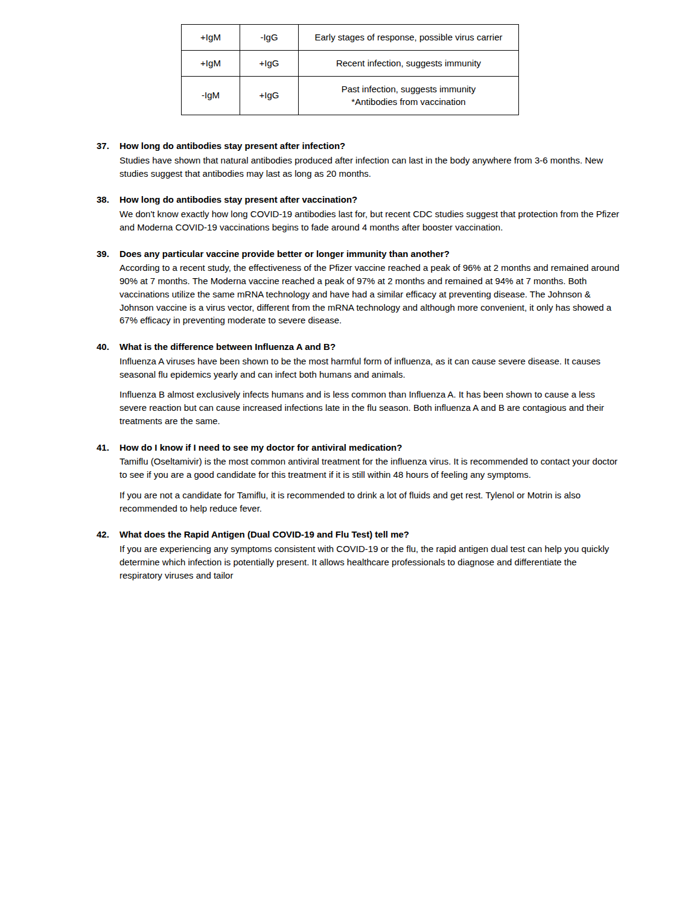| +IgM | -IgG | Early stages of response, possible virus carrier |
| +IgM | +IgG | Recent infection, suggests immunity |
| -IgM | +IgG | Past infection, suggests immunity *Antibodies from vaccination |
How long do antibodies stay present after infection?
Studies have shown that natural antibodies produced after infection can last in the body anywhere from 3-6 months. New studies suggest that antibodies may last as long as 20 months.
How long do antibodies stay present after vaccination?
We don't know exactly how long COVID-19 antibodies last for, but recent CDC studies suggest that protection from the Pfizer and Moderna COVID-19 vaccinations begins to fade around 4 months after booster vaccination.
Does any particular vaccine provide better or longer immunity than another?
According to a recent study, the effectiveness of the Pfizer vaccine reached a peak of 96% at 2 months and remained around 90% at 7 months. The Moderna vaccine reached a peak of 97% at 2 months and remained at 94% at 7 months. Both vaccinations utilize the same mRNA technology and have had a similar efficacy at preventing disease. The Johnson & Johnson vaccine is a virus vector, different from the mRNA technology and although more convenient, it only has showed a 67% efficacy in preventing moderate to severe disease.
What is the difference between Influenza A and B?
Influenza A viruses have been shown to be the most harmful form of influenza, as it can cause severe disease. It causes seasonal flu epidemics yearly and can infect both humans and animals.
Influenza B almost exclusively infects humans and is less common than Influenza A. It has been shown to cause a less severe reaction but can cause increased infections late in the flu season. Both influenza A and B are contagious and their treatments are the same.
How do I know if I need to see my doctor for antiviral medication?
Tamiflu (Oseltamivir) is the most common antiviral treatment for the influenza virus. It is recommended to contact your doctor to see if you are a good candidate for this treatment if it is still within 48 hours of feeling any symptoms.
If you are not a candidate for Tamiflu, it is recommended to drink a lot of fluids and get rest. Tylenol or Motrin is also recommended to help reduce fever.
What does the Rapid Antigen (Dual COVID-19 and Flu Test) tell me?
If you are experiencing any symptoms consistent with COVID-19 or the flu, the rapid antigen dual test can help you quickly determine which infection is potentially present. It allows healthcare professionals to diagnose and differentiate the respiratory viruses and tailor